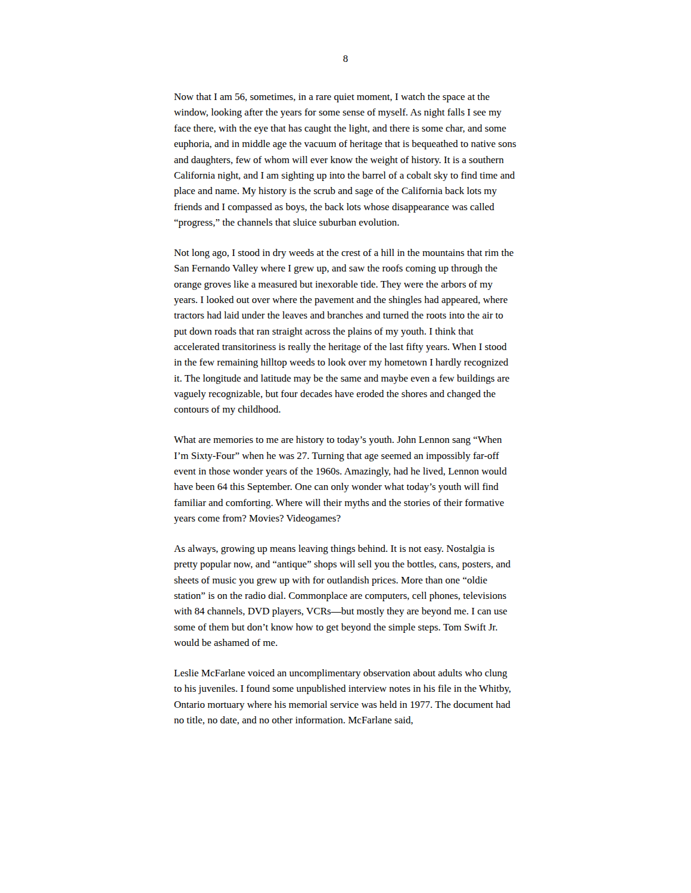8
Now that I am 56, sometimes, in a rare quiet moment, I watch the space at the window, looking after the years for some sense of myself. As night falls I see my face there, with the eye that has caught the light, and there is some char, and some euphoria, and in middle age the vacuum of heritage that is bequeathed to native sons and daughters, few of whom will ever know the weight of history. It is a southern California night, and I am sighting up into the barrel of a cobalt sky to find time and place and name. My history is the scrub and sage of the California back lots my friends and I compassed as boys, the back lots whose disappearance was called “progress,” the channels that sluice suburban evolution.
Not long ago, I stood in dry weeds at the crest of a hill in the mountains that rim the San Fernando Valley where I grew up, and saw the roofs coming up through the orange groves like a measured but inexorable tide. They were the arbors of my years. I looked out over where the pavement and the shingles had appeared, where tractors had laid under the leaves and branches and turned the roots into the air to put down roads that ran straight across the plains of my youth. I think that accelerated transitoriness is really the heritage of the last fifty years. When I stood in the few remaining hilltop weeds to look over my hometown I hardly recognized it. The longitude and latitude may be the same and maybe even a few buildings are vaguely recognizable, but four decades have eroded the shores and changed the contours of my childhood.
What are memories to me are history to today’s youth. John Lennon sang “When I’m Sixty-Four” when he was 27. Turning that age seemed an impossibly far-off event in those wonder years of the 1960s. Amazingly, had he lived, Lennon would have been 64 this September. One can only wonder what today’s youth will find familiar and comforting. Where will their myths and the stories of their formative years come from? Movies? Videogames?
As always, growing up means leaving things behind. It is not easy. Nostalgia is pretty popular now, and “antique” shops will sell you the bottles, cans, posters, and sheets of music you grew up with for outlandish prices. More than one “oldie station” is on the radio dial. Commonplace are computers, cell phones, televisions with 84 channels, DVD players, VCRs—but mostly they are beyond me. I can use some of them but don’t know how to get beyond the simple steps. Tom Swift Jr. would be ashamed of me.
Leslie McFarlane voiced an uncomplimentary observation about adults who clung to his juveniles. I found some unpublished interview notes in his file in the Whitby, Ontario mortuary where his memorial service was held in 1977. The document had no title, no date, and no other information. McFarlane said,